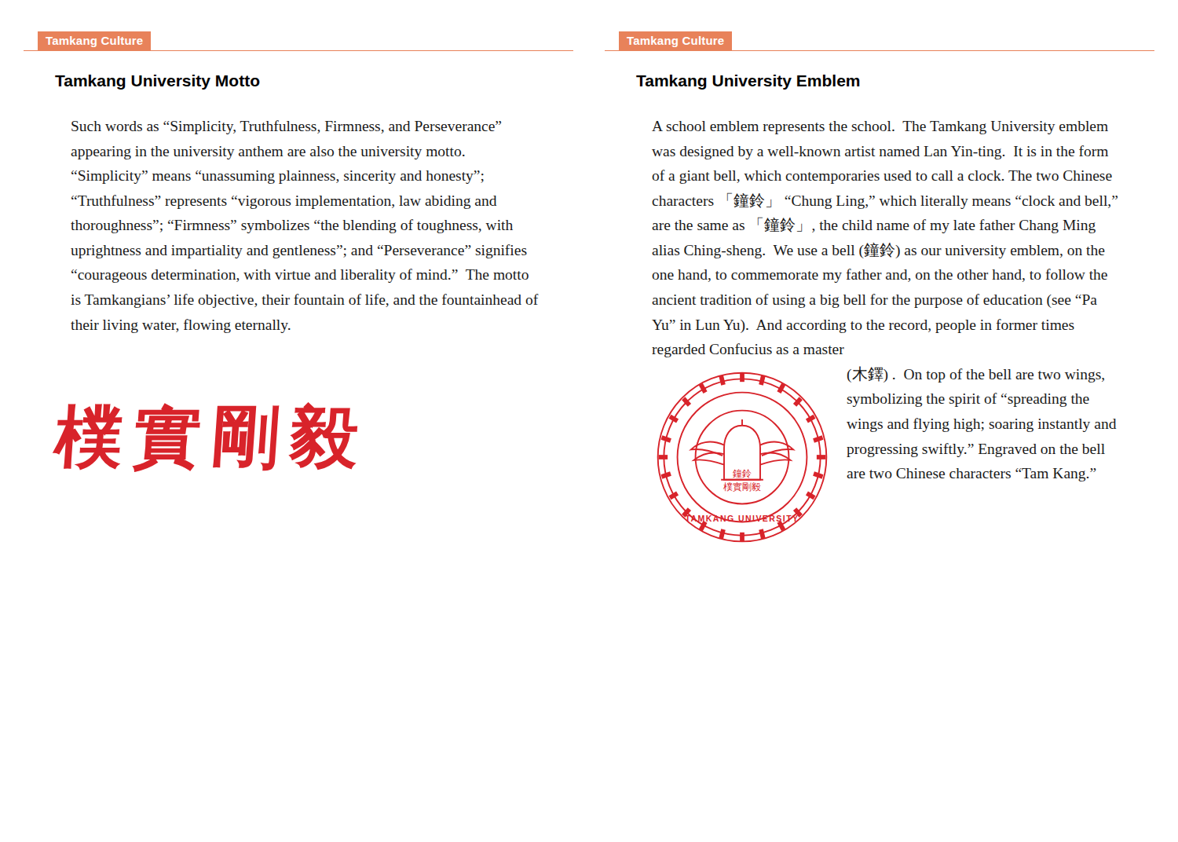Tamkang Culture
Tamkang University Motto
Such words as “Simplicity, Truthfulness, Firmness, and Perseverance” appearing in the university anthem are also the university motto. “Simplicity” means “unassuming plainness, sincerity and honesty”; “Truthfulness” represents “vigorous implementation, law abiding and thoroughness”; “Firmness” symbolizes “the blending of toughness, with uprightness and impartiality and gentleness”; and “Perseverance” signifies “courageous determination, with virtue and liberality of mind.” The motto is Tamkangians’ life objective, their fountain of life, and the fountainhead of their living water, flowing eternally.
樸實剛毅
Tamkang Culture
Tamkang University Emblem
A school emblem represents the school. The Tamkang University emblem was designed by a well-known artist named Lan Yin-ting. It is in the form of a giant bell, which contemporaries used to call a clock. The two Chinese characters 「鐘鈴」 “Chung Ling,” which literally means “clock and bell,” are the same as 「鐘鈴」, the child name of my late father Chang Ming alias Ching-sheng. We use a bell (鐘鈴) as our university emblem, on the one hand, to commemorate my father and, on the other hand, to follow the ancient tradition of using a big bell for the purpose of education (see “Pa Yu” in Lun Yu). And according to the record, people in former times regarded Confucius as a master
TAMKANG UNIVERSITY 鐘鈴 樸實剛毅
(木鐸) . On top of the bell are two wings, symbolizing the spirit of “spreading the wings and flying high; soaring instantly and progressing swiftly.” Engraved on the bell are two Chinese characters “Tam Kang.”